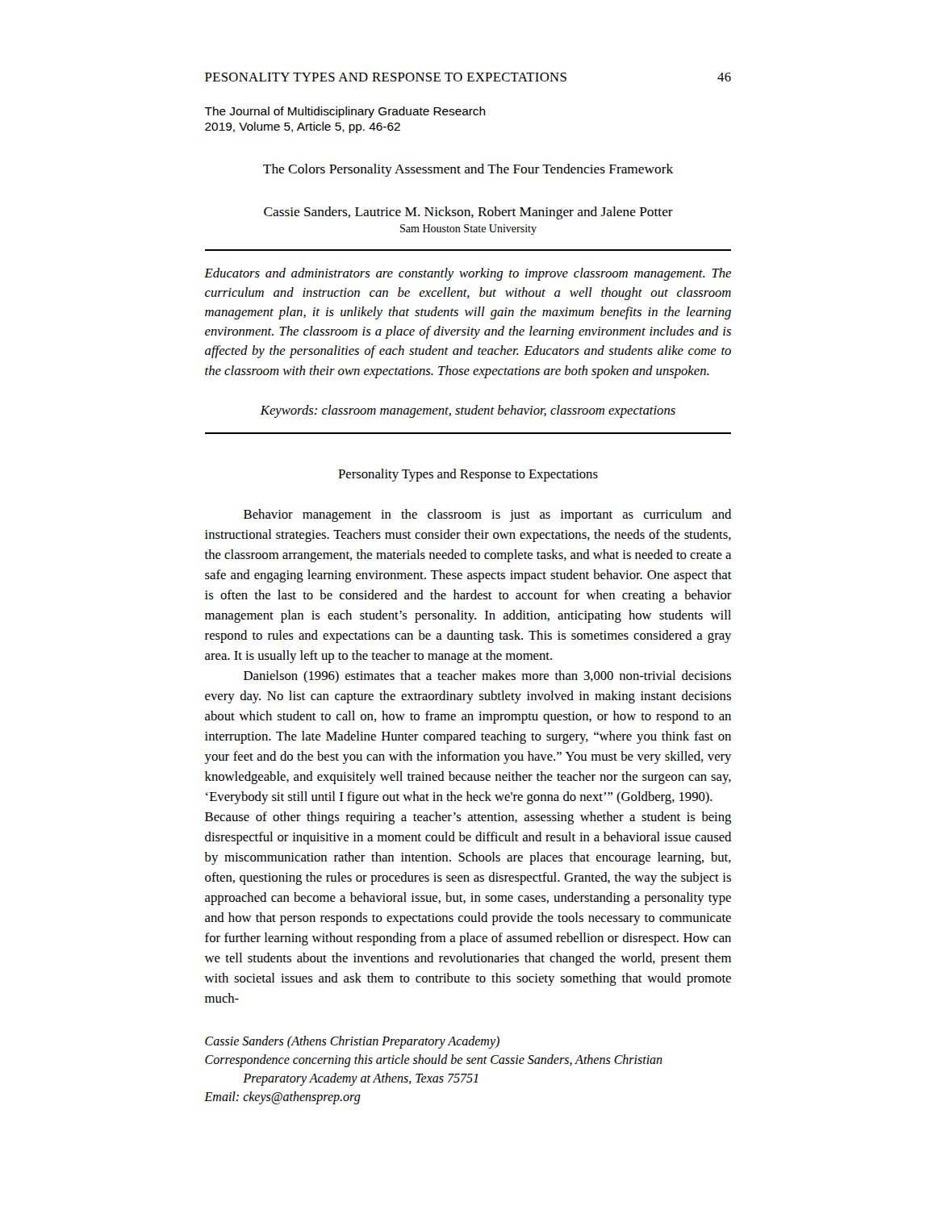Pesonality Types and Response to Expectations 46
The Journal of Multidisciplinary Graduate Research
2019, Volume 5, Article 5, pp. 46-62
The Colors Personality Assessment and The Four Tendencies Framework
Cassie Sanders, Lautrice M. Nickson, Robert Maninger and Jalene Potter
Sam Houston State University
Educators and administrators are constantly working to improve classroom management. The curriculum and instruction can be excellent, but without a well thought out classroom management plan, it is unlikely that students will gain the maximum benefits in the learning environment. The classroom is a place of diversity and the learning environment includes and is affected by the personalities of each student and teacher. Educators and students alike come to the classroom with their own expectations. Those expectations are both spoken and unspoken.
Keywords: classroom management, student behavior, classroom expectations
Personality Types and Response to Expectations
Behavior management in the classroom is just as important as curriculum and instructional strategies. Teachers must consider their own expectations, the needs of the students, the classroom arrangement, the materials needed to complete tasks, and what is needed to create a safe and engaging learning environment. These aspects impact student behavior. One aspect that is often the last to be considered and the hardest to account for when creating a behavior management plan is each student’s personality. In addition, anticipating how students will respond to rules and expectations can be a daunting task. This is sometimes considered a gray area. It is usually left up to the teacher to manage at the moment.
Danielson (1996) estimates that a teacher makes more than 3,000 non-trivial decisions every day. No list can capture the extraordinary subtlety involved in making instant decisions about which student to call on, how to frame an impromptu question, or how to respond to an interruption. The late Madeline Hunter compared teaching to surgery, “where you think fast on your feet and do the best you can with the information you have.” You must be very skilled, very knowledgeable, and exquisitely well trained because neither the teacher nor the surgeon can say, ‘Everybody sit still until I figure out what in the heck we're gonna do next’” (Goldberg, 1990).
Because of other things requiring a teacher’s attention, assessing whether a student is being disrespectful or inquisitive in a moment could be difficult and result in a behavioral issue caused by miscommunication rather than intention. Schools are places that encourage learning, but, often, questioning the rules or procedures is seen as disrespectful. Granted, the way the subject is approached can become a behavioral issue, but, in some cases, understanding a personality type and how that person responds to expectations could provide the tools necessary to communicate for further learning without responding from a place of assumed rebellion or disrespect. How can we tell students about the inventions and revolutionaries that changed the world, present them with societal issues and ask them to contribute to this society something that would promote much-
Cassie Sanders (Athens Christian Preparatory Academy) Correspondence concerning this article should be sent Cassie Sanders, Athens Christian Preparatory Academy at Athens, Texas 75751 Email: ckeys@athensprep.org